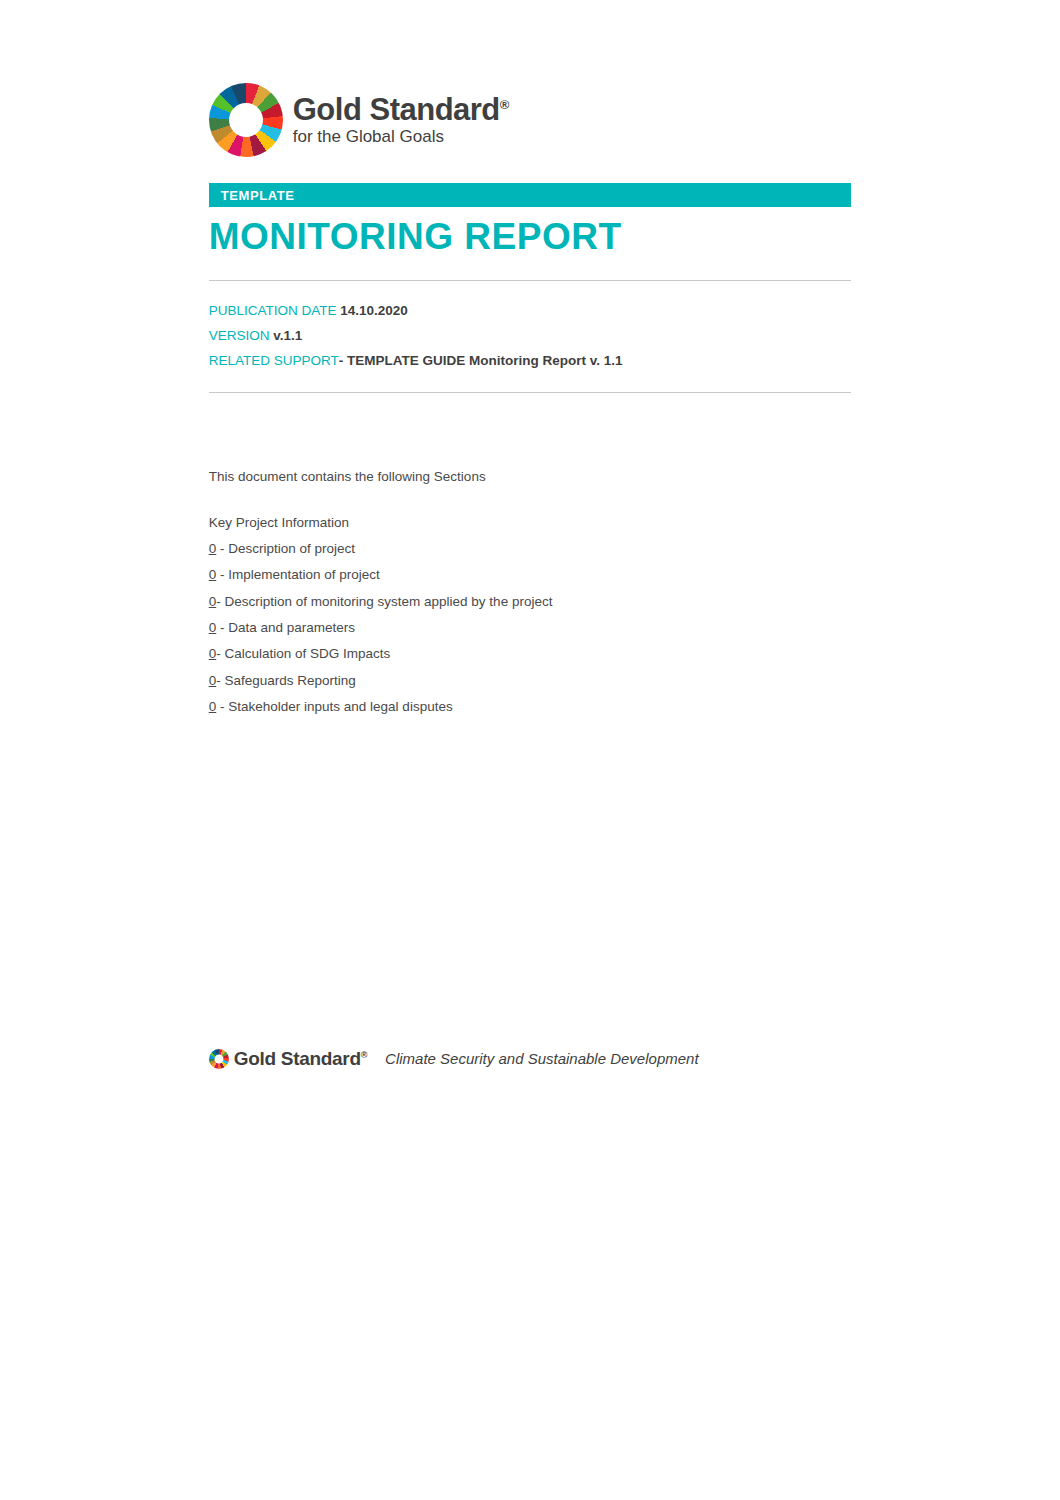Gold Standard®
for the Global Goals
TEMPLATE
MONITORING REPORT
PUBLICATION DATE 14.10.2020
VERSION v.1.1
RELATED SUPPORT- TEMPLATE GUIDE Monitoring Report v. 1.1
This document contains the following Sections
Key Project Information 0 - Description of project 0 - Implementation of project 0- Description of monitoring system applied by the project 0 - Data and parameters 0- Calculation of SDG Impacts 0- Safeguards Reporting 0 - Stakeholder inputs and legal disputes
Gold Standard®
Climate Security and Sustainable Development